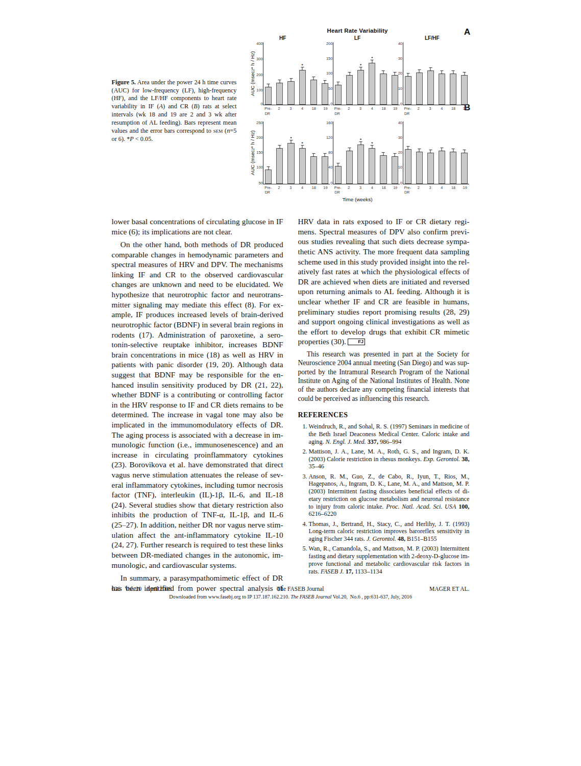Figure 5. Area under the power 24 h time curves (AUC) for low-frequency (LF), high-frequency (HF), and the LF/HF components to heart rate variability in IF (A) and CR (B) rats at select intervals (wk 18 and 19 are 2 and 3 wk after resumption of AL feeding). Bars represent mean values and the error bars correspond to sem (n=5 or 6). *P < 0.05.
Heart Rate Variability
HF
LF
LF/HF
A
B
AUC (msec2 * h / Hz)
400 300 200 100 0
*
200 150 100 50 0
*
*
40 30 20 10 0
Pre-DR 2341819
Pre-DR 2341819
Pre-DR 2341819
AUC (msec2 * h / Hz)
250 200 150 100 50
*
*
160 120 80 40 0
*
*
40 30 20 10 0
Pre-DR 2341819
Pre-DR 2341819
Pre-DR 2341819
Time (weeks)
lower basal concentrations of circulating glucose in IF mice (6); its implications are not clear.
On the other hand, both methods of DR produced comparable changes in hemodynamic parameters and spectral measures of HRV and DPV. The mechanisms linking IF and CR to the observed cardiovascular changes are unknown and need to be elucidated. We hypothesize that neurotrophic factor and neurotransmitter signaling may mediate this effect (8). For example, IF produces increased levels of brain-derived neurotrophic factor (BDNF) in several brain regions in rodents (17). Administration of paroxetine, a serotonin-selective reuptake inhibitor, increases BDNF brain concentrations in mice (18) as well as HRV in patients with panic disorder (19, 20). Although data suggest that BDNF may be responsible for the enhanced insulin sensitivity produced by DR (21, 22), whether BDNF is a contributing or controlling factor in the HRV response to IF and CR diets remains to be determined. The increase in vagal tone may also be implicated in the immunomodulatory effects of DR. The aging process is associated with a decrease in immunologic function (i.e., immunosenescence) and an increase in circulating proinflammatory cytokines (23). Borovikova et al. have demonstrated that direct vagus nerve stimulation attenuates the release of several inflammatory cytokines, including tumor necrosis factor (TNF), interleukin (IL)-1β, IL-6, and IL-18 (24). Several studies show that dietary restriction also inhibits the production of TNF-α, IL-1β, and IL-6 (25–27). In addition, neither DR nor vagus nerve stimulation affect the ant-inflammatory cytokine IL-10 (24, 27). Further research is required to test these links between DR-mediated changes in the autonomic, immunologic, and cardiovascular systems.
In summary, a parasympathomimetic effect of DR has been identified from power spectral analysis of HRV data in rats exposed to IF or CR dietary regimens. Spectral measures of DPV also confirm previous studies revealing that such diets decrease sympathetic ANS activity. The more frequent data sampling scheme used in this study provided insight into the relatively fast rates at which the physiological effects of DR are achieved when diets are initiated and reversed upon returning animals to AL feeding. Although it is unclear whether IF and CR are feasible in humans, preliminary studies report promising results (28, 29) and support ongoing clinical investigations as well as the effort to develop drugs that exhibit CR mimetic properties (30).FJ
This research was presented in part at the Society for Neuroscience 2004 annual meeting (San Diego) and was supported by the Intramural Research Program of the National Institute on Aging of the National Institutes of Health. None of the authors declare any competing financial interests that could be perceived as influencing this research.
REFERENCES
Weindruch, R., and Sohal, R. S. (1997) Seminars in medicine of the Beth Israel Deaconess Medical Center. Caloric intake and aging. N. Engl. J. Med. 337, 986–994
Mattison, J. A., Lane, M. A., Roth, G. S., and Ingram, D. K. (2003) Calorie restriction in rhesus monkeys. Exp. Gerontol. 38, 35–46
Anson, R. M., Guo, Z., de Cabo, R., Iyun, T., Rios, M., Hagepanos, A., Ingram, D. K., Lane, M. A., and Mattson, M. P. (2003) Intermittent fasting dissociates beneficial effects of dietary restriction on glucose metabolism and neuronal resistance to injury from caloric intake. Proc. Natl. Acad. Sci. USA 100, 6216–6220
Thomas, J., Bertrand, H., Stacy, C., and Herlihy, J. T. (1993) Long-term caloric restriction improves baroreflex sensitivity in aging Fischer 344 rats. J. Gerontol. 48, B151–B155
Wan, R., Camandola, S., and Mattson, M. P. (2003) Intermittent fasting and dietary supplementation with 2-deoxy-D-glucose improve functional and metabolic cardiovascular risk factors in rats. FASEB J. 17, 1133–1134
636 Vol. 20 April 2006
The FASEB Journal
MAGER ET AL.
Downloaded from www.fasebj.org to IP 137.187.162.210. The FASEB Journal Vol.20, No.6 , pp:631-637, July, 2016